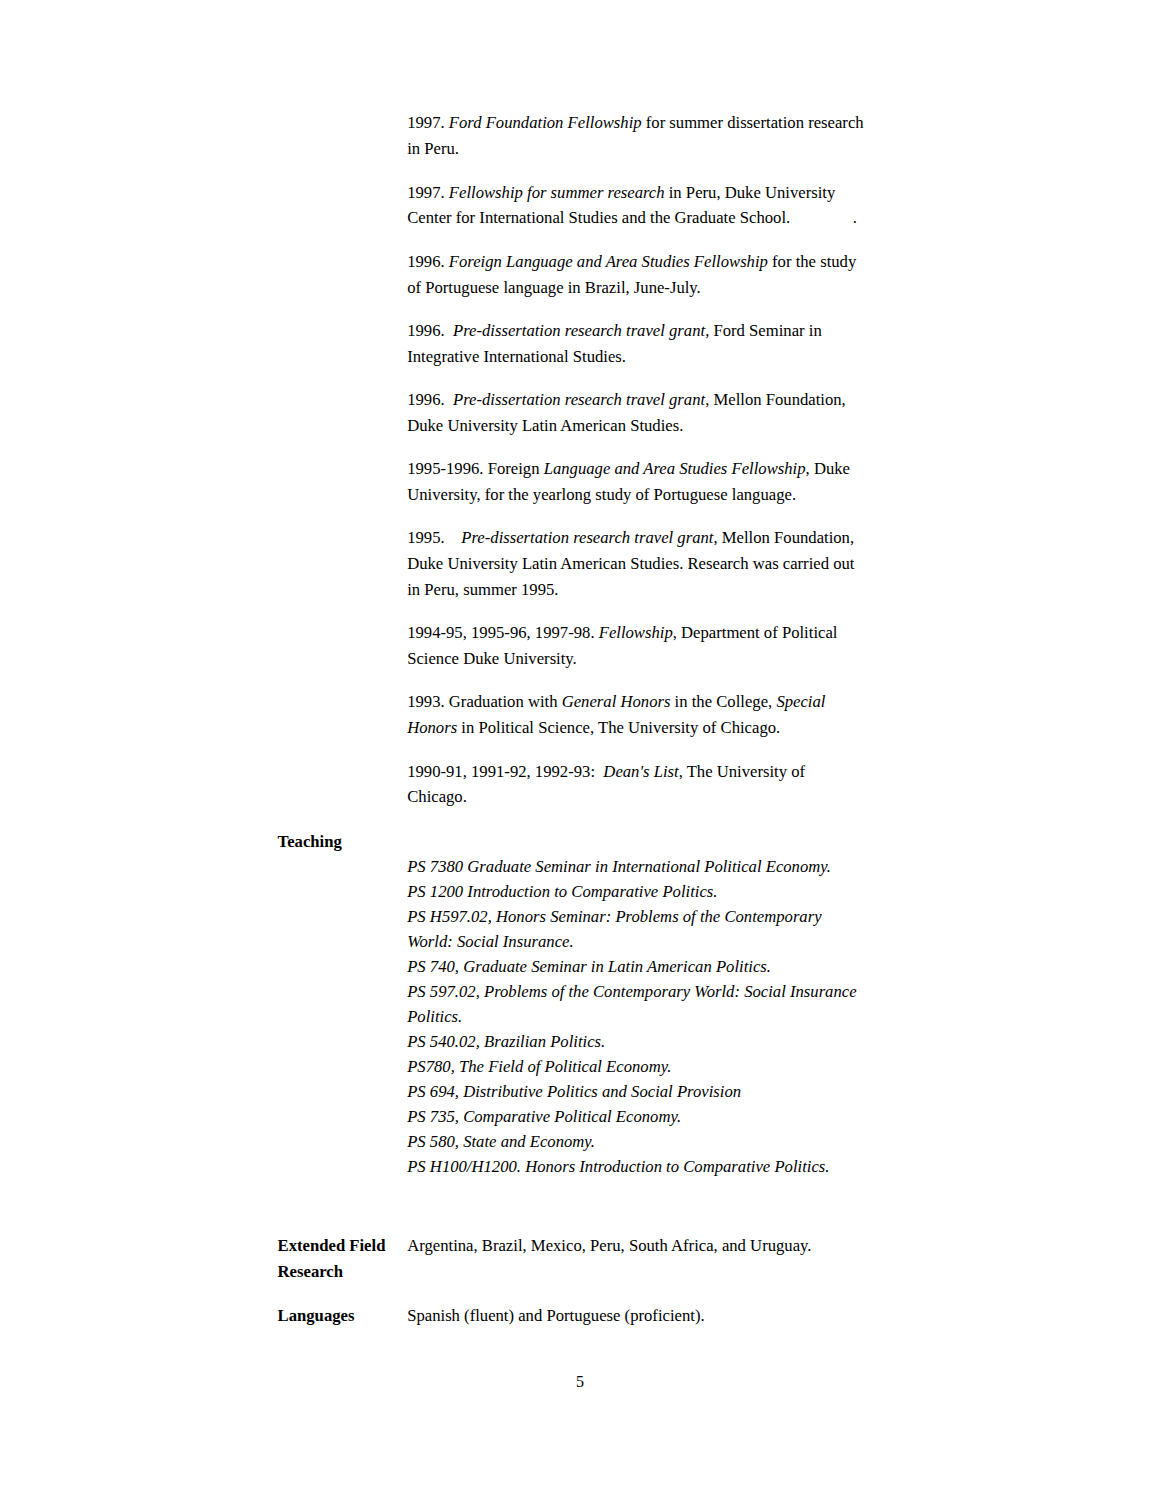1997. Ford Foundation Fellowship for summer dissertation research in Peru.
1997. Fellowship for summer research in Peru, Duke University Center for International Studies and the Graduate School. .
1996. Foreign Language and Area Studies Fellowship for the study of Portuguese language in Brazil, June-July.
1996. Pre-dissertation research travel grant, Ford Seminar in Integrative International Studies.
1996. Pre-dissertation research travel grant, Mellon Foundation, Duke University Latin American Studies.
1995-1996. Foreign Language and Area Studies Fellowship, Duke University, for the yearlong study of Portuguese language.
1995. Pre-dissertation research travel grant, Mellon Foundation, Duke University Latin American Studies. Research was carried out in Peru, summer 1995.
1994-95, 1995-96, 1997-98. Fellowship, Department of Political Science Duke University.
1993. Graduation with General Honors in the College, Special Honors in Political Science, The University of Chicago.
1990-91, 1991-92, 1992-93: Dean's List, The University of Chicago.
Teaching
PS 7380 Graduate Seminar in International Political Economy.
PS 1200 Introduction to Comparative Politics.
PS H597.02, Honors Seminar: Problems of the Contemporary World: Social Insurance.
PS 740, Graduate Seminar in Latin American Politics.
PS 597.02, Problems of the Contemporary World: Social Insurance Politics.
PS 540.02, Brazilian Politics.
PS780, The Field of Political Economy.
PS 694, Distributive Politics and Social Provision
PS 735, Comparative Political Economy.
PS 580, State and Economy.
PS H100/H1200. Honors Introduction to Comparative Politics.
Extended Field Research
Argentina, Brazil, Mexico, Peru, South Africa, and Uruguay.
Languages
Spanish (fluent) and Portuguese (proficient).
5